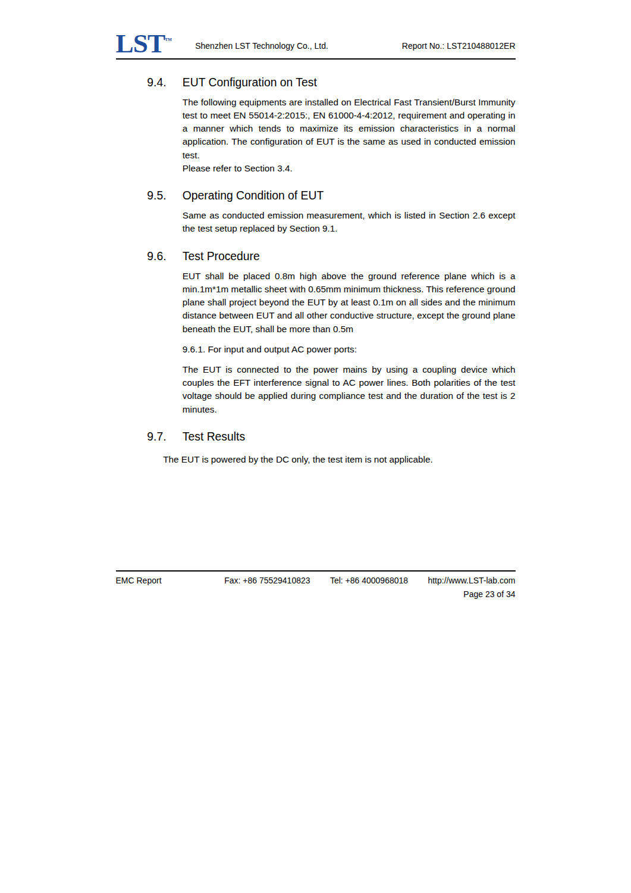LST™
Shenzhen LST Technology Co., Ltd. Report No.: LST210488012ER
9.4. EUT Configuration on Test
The following equipments are installed on Electrical Fast Transient/Burst Immunity test to meet EN 55014-2:2015:, EN 61000-4-4:2012, requirement and operating in a manner which tends to maximize its emission characteristics in a normal application. The configuration of EUT is the same as used in conducted emission test.
Please refer to Section 3.4.
9.5. Operating Condition of EUT
Same as conducted emission measurement, which is listed in Section 2.6 except the test setup replaced by Section 9.1.
9.6. Test Procedure
EUT shall be placed 0.8m high above the ground reference plane which is a min.1m*1m metallic sheet with 0.65mm minimum thickness. This reference ground plane shall project beyond the EUT by at least 0.1m on all sides and the minimum distance between EUT and all other conductive structure, except the ground plane beneath the EUT, shall be more than 0.5m
9.6.1. For input and output AC power ports:
The EUT is connected to the power mains by using a coupling device which couples the EFT interference signal to AC power lines. Both polarities of the test voltage should be applied during compliance test and the duration of the test is 2 minutes.
9.7. Test Results
The EUT is powered by the DC only, the test item is not applicable.
EMC Report Fax: +86 75529410823 Tel: +86 4000968018 http://www.LST-lab.com
Page 23 of 34